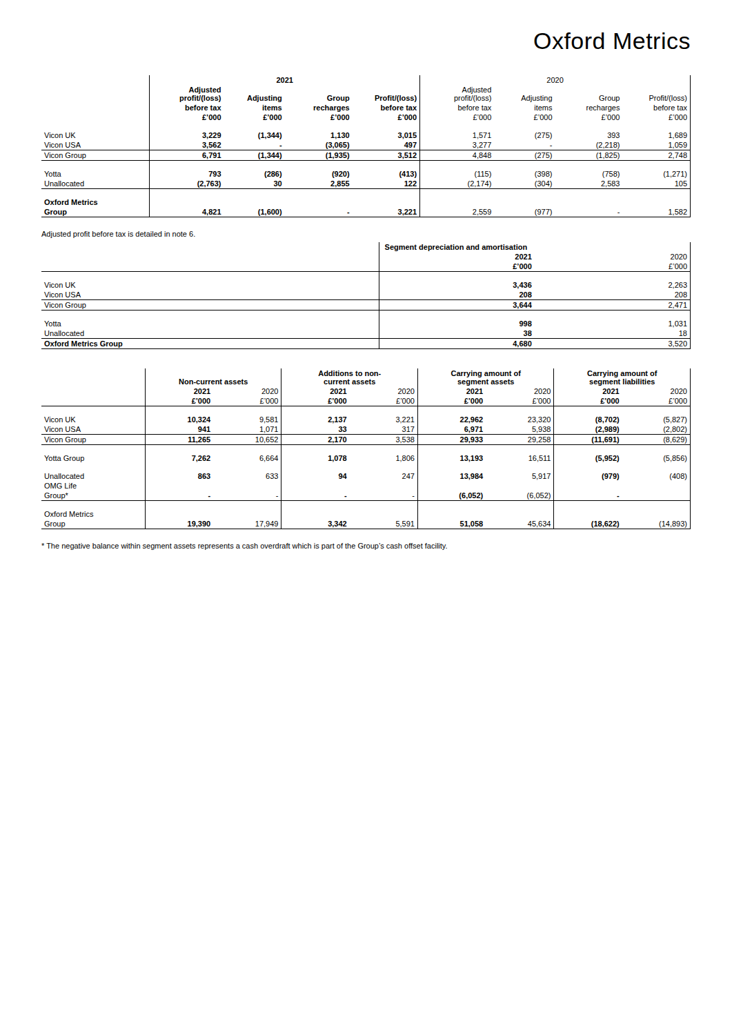Oxford Metrics
| | 2021 | 2020 |
| | Adjusted profit/(loss) | Adjusting | Group | Profit/(loss) | Adjusted profit/(loss) | Adjusting | Group | Profit/(loss) |
| | before tax | items | recharges | before tax | before tax | items | recharges | before tax |
| | £’000 | £’000 | £’000 | £’000 | £’000 | £’000 | £’000 | £’000 |
| Vicon UK | 3,229 | (1,344) | 1,130 | 3,015 | 1,571 | (275) | 393 | 1,689 |
| Vicon USA | 3,562 | - | (3,065) | 497 | 3,277 | - | (2,218) | 1,059 |
| Vicon Group | 6,791 | (1,344) | (1,935) | 3,512 | 4,848 | (275) | (1,825) | 2,748 |
| Yotta | 793 | (286) | (920) | (413) | (115) | (398) | (758) | (1,271) |
| Unallocated | (2,763) | 30 | 2,855 | 122 | (2,174) | (304) | 2,583 | 105 |
| Oxford Metrics | | | | | | | | |
| Group | 4,821 | (1,600) | - | 3,221 | 2,559 | (977) | - | 1,582 |
Adjusted profit before tax is detailed in note 6.
| | Segment depreciation and amortisation |
| | 2021 | 2020 |
| | £’000 | £’000 |
| Vicon UK | 3,436 | 2,263 |
| Vicon USA | 208 | 208 |
| Vicon Group | 3,644 | 2,471 |
| Yotta | 998 | 1,031 |
| Unallocated | 38 | 18 |
| Oxford Metrics Group | 4,680 | 3,520 |
| | Non-current assets | Additions to non- current assets | Carrying amount of segment assets | Carrying amount of segment liabilities |
| | 2021 | 2020 | 2021 | 2020 | 2021 | 2020 | 2021 | 2020 |
| | £’000 | £’000 | £’000 | £’000 | £’000 | £’000 | £’000 | £’000 |
| Vicon UK | 10,324 | 9,581 | 2,137 | 3,221 | 22,962 | 23,320 | (8,702) | (5,827) |
| Vicon USA | 941 | 1,071 | 33 | 317 | 6,971 | 5,938 | (2,989) | (2,802) |
| Vicon Group | 11,265 | 10,652 | 2,170 | 3,538 | 29,933 | 29,258 | (11,691) | (8,629) |
| Yotta Group | 7,262 | 6,664 | 1,078 | 1,806 | 13,193 | 16,511 | (5,952) | (5,856) |
| Unallocated | 863 | 633 | 94 | 247 | 13,984 | 5,917 | (979) | (408) |
| OMG Life | | | | | | | | |
| Group* | - | - | - | - | (6,052) | (6,052) | - | |
| Oxford Metrics | | | | | | | | |
| Group | 19,390 | 17,949 | 3,342 | 5,591 | 51,058 | 45,634 | (18,622) | (14,893) |
* The negative balance within segment assets represents a cash overdraft which is part of the Group’s cash offset facility.